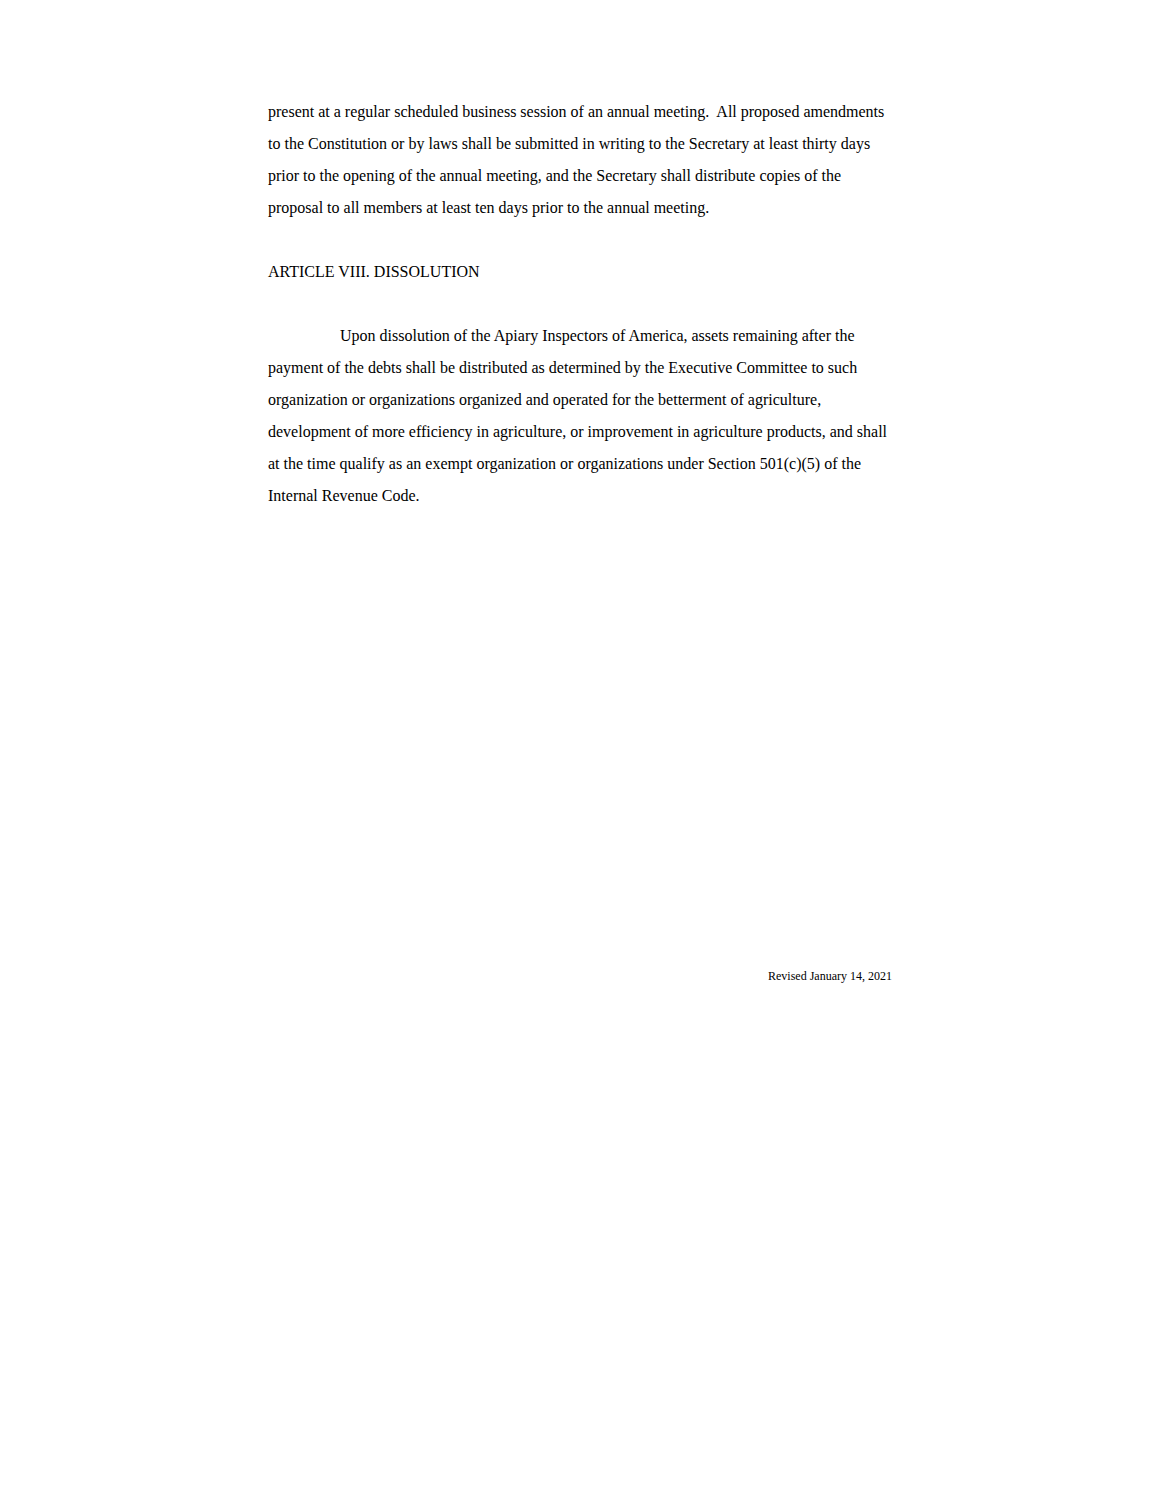present at a regular scheduled business session of an annual meeting. All proposed amendments to the Constitution or by laws shall be submitted in writing to the Secretary at least thirty days prior to the opening of the annual meeting, and the Secretary shall distribute copies of the proposal to all members at least ten days prior to the annual meeting.
ARTICLE VIII. DISSOLUTION
Upon dissolution of the Apiary Inspectors of America, assets remaining after the payment of the debts shall be distributed as determined by the Executive Committee to such organization or organizations organized and operated for the betterment of agriculture, development of more efficiency in agriculture, or improvement in agriculture products, and shall at the time qualify as an exempt organization or organizations under Section 501(c)(5) of the Internal Revenue Code.
Revised January 14, 2021